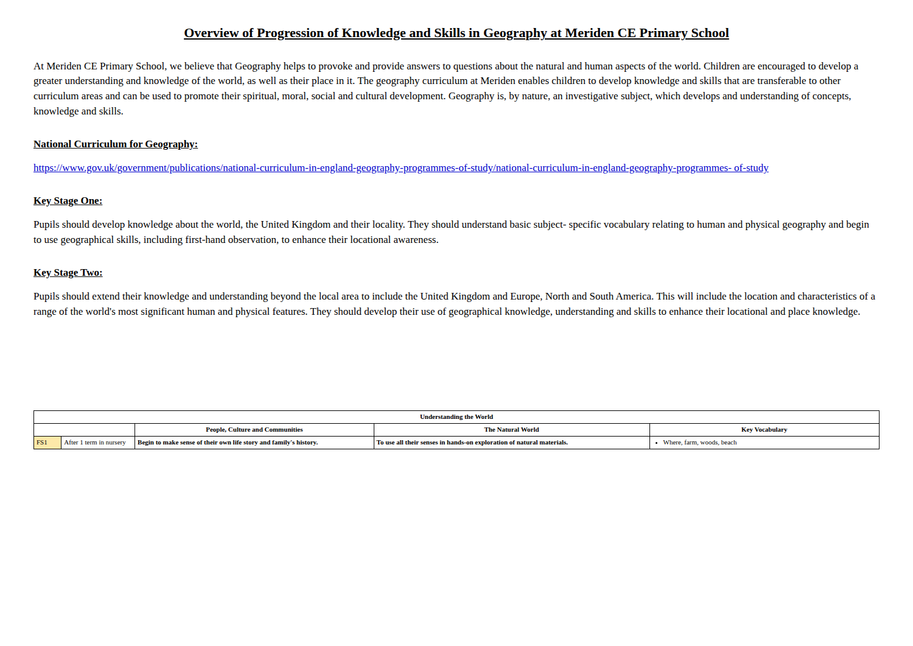Overview of Progression of Knowledge and Skills in Geography at Meriden CE Primary School
At Meriden CE Primary School, we believe that Geography helps to provoke and provide answers to questions about the natural and human aspects of the world. Children are encouraged to develop a greater understanding and knowledge of the world, as well as their place in it. The geography curriculum at Meriden enables children to develop knowledge and skills that are transferable to other curriculum areas and can be used to promote their spiritual, moral, social and cultural development. Geography is, by nature, an investigative subject, which develops and understanding of concepts, knowledge and skills.
National Curriculum for Geography:
https://www.gov.uk/government/publications/national-curriculum-in-england-geography-programmes-of-study/national-curriculum-in-england-geography-programmes- of-study
Key Stage One:
Pupils should develop knowledge about the world, the United Kingdom and their locality. They should understand basic subject- specific vocabulary relating to human and physical geography and begin to use geographical skills, including first-hand observation, to enhance their locational awareness.
Key Stage Two:
Pupils should extend their knowledge and understanding beyond the local area to include the United Kingdom and Europe, North and South America. This will include the location and characteristics of a range of the world's most significant human and physical features. They should develop their use of geographical knowledge, understanding and skills to enhance their locational and place knowledge.
Understanding the World
| | People, Culture and Communities | The Natural World | Key Vocabulary |
| --- | --- | --- | --- |
| FS1 | After 1 term in nursery | Begin to make sense of their own life story and family's history. | To use all their senses in hands-on exploration of natural materials. | Where, farm, woods, beach |